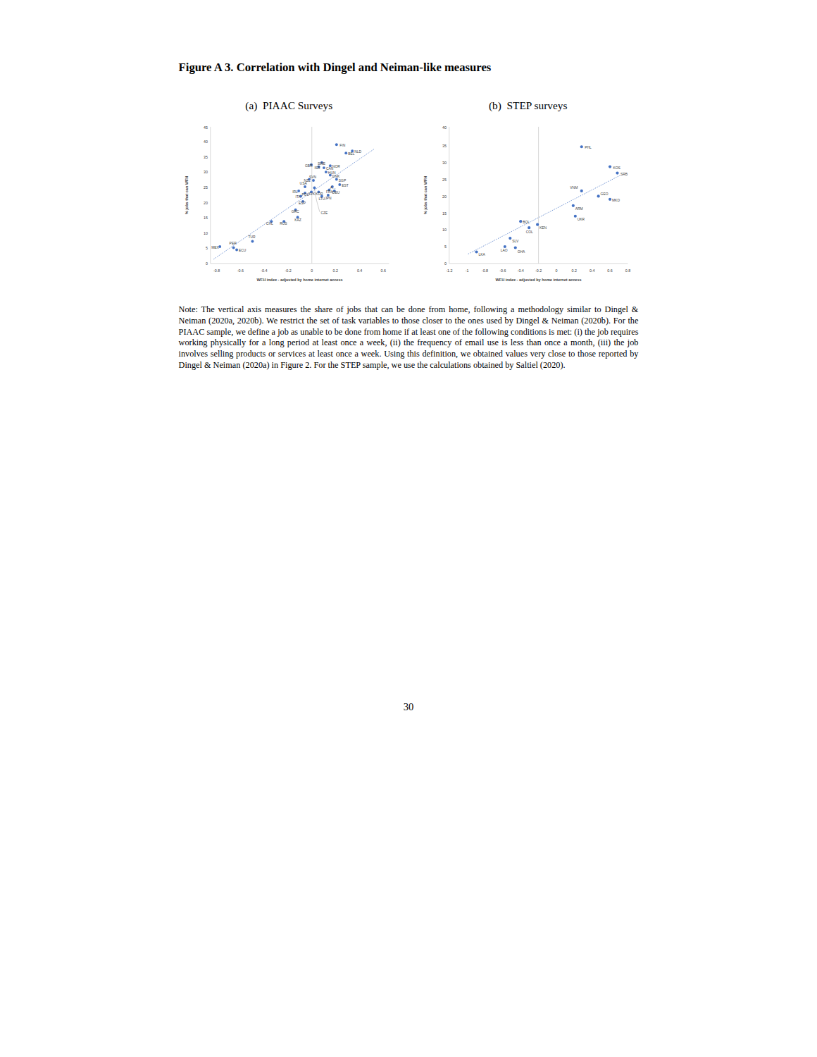Figure A 3. Correlation with Dingel and Neiman-like measures
(a) PIAAC Surveys
0 5 10 15 20 25 30 35 40 45 -0.8 -0.6 -0.4 -0.2 0 0.2 0.4 0.6 WFH index - adjusted by home internet access % jobs that can WFH MEX PER ECU TUR CHL RUS KAZ GRC ESP ITA IRL POL USA SVK KOR LTU JPN FRA DEU A… EST SGP CZE SVN NZL DNK HUN CAN NOR ISR SWE GBR BEL NLD FIN
(b) STEP surveys
0 5 10 15 20 25 30 35 40 -1.2 -1 -0.8 -0.6 -0.4 -0.2 0 0.2 0.4 0.6 0.8 WFH index - adjusted by home internet access % jobs that can WFH LKA LAO GHA SLV BOL COL KEN UKR ARM VNM GEO MKD KOS SRB PHL
Note: The vertical axis measures the share of jobs that can be done from home, following a methodology similar to Dingel & Neiman (2020a, 2020b). We restrict the set of task variables to those closer to the ones used by Dingel & Neiman (2020b). For the PIAAC sample, we define a job as unable to be done from home if at least one of the following conditions is met: (i) the job requires working physically for a long period at least once a week, (ii) the frequency of email use is less than once a month, (iii) the job involves selling products or services at least once a week. Using this definition, we obtained values very close to those reported by Dingel & Neiman (2020a) in Figure 2. For the STEP sample, we use the calculations obtained by Saltiel (2020).
30